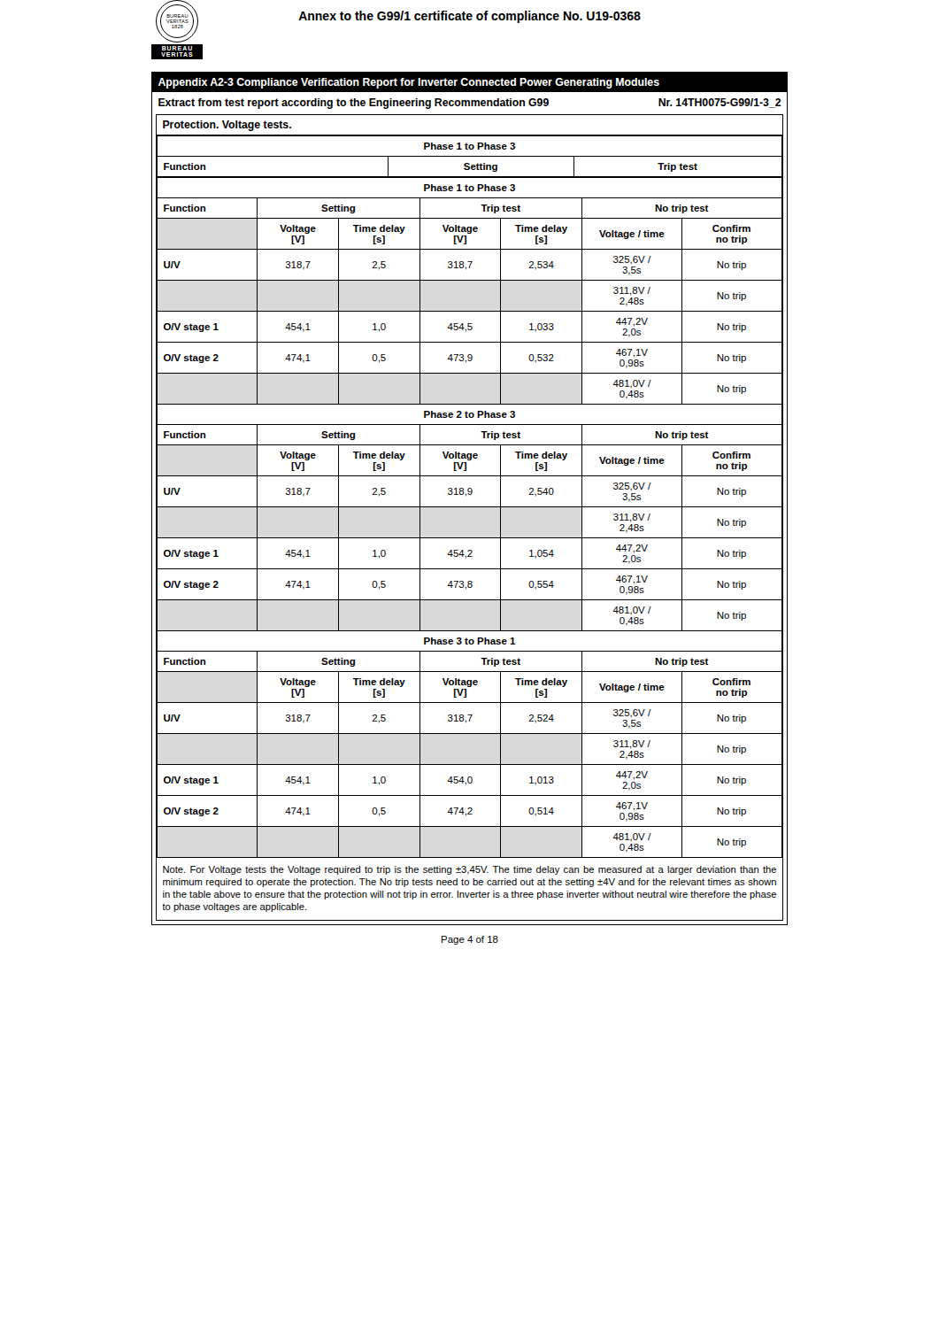BUREAU
VERITAS
1828
BUREAU VERITAS
Annex to the G99/1 certificate of compliance No. U19-0368
Appendix A2-3 Compliance Verification Report for Inverter Connected Power Generating Modules
Extract from test report according to the Engineering Recommendation G99
Nr. 14TH0075-G99/1-3_2
Protection. Voltage tests.
| Phase 1 to Phase 3 |
| Function | Setting | Trip test | | |
| Phase 1 to Phase 3 |
| Function | Setting | Trip test | No trip test |
| | Voltage [V] | Time delay [s] | Voltage [V] | Time delay [s] | Voltage / time | Confirm no trip |
| U/V | 318,7 | 2,5 | 318,7 | 2,534 | 325,6V / 3,5s | No trip |
| | | | | | 311,8V / 2,48s | No trip |
| O/V stage 1 | 454,1 | 1,0 | 454,5 | 1,033 | 447,2V 2,0s | No trip |
| O/V stage 2 | 474,1 | 0,5 | 473,9 | 0,532 | 467,1V 0,98s | No trip |
| | | | | | 481,0V / 0,48s | No trip |
| Phase 2 to Phase 3 |
| Function | Setting | Trip test | No trip test |
| | Voltage [V] | Time delay [s] | Voltage [V] | Time delay [s] | Voltage / time | Confirm no trip |
| U/V | 318,7 | 2,5 | 318,9 | 2,540 | 325,6V / 3,5s | No trip |
| | | | | | 311,8V / 2,48s | No trip |
| O/V stage 1 | 454,1 | 1,0 | 454,2 | 1,054 | 447,2V 2,0s | No trip |
| O/V stage 2 | 474,1 | 0,5 | 473,8 | 0,554 | 467,1V 0,98s | No trip |
| | | | | | 481,0V / 0,48s | No trip |
| Phase 3 to Phase 1 |
| Function | Setting | Trip test | No trip test |
| | Voltage [V] | Time delay [s] | Voltage [V] | Time delay [s] | Voltage / time | Confirm no trip |
| U/V | 318,7 | 2,5 | 318,7 | 2,524 | 325,6V / 3,5s | No trip |
| | | | | | 311,8V / 2,48s | No trip |
| O/V stage 1 | 454,1 | 1,0 | 454,0 | 1,013 | 447,2V 2,0s | No trip |
| O/V stage 2 | 474,1 | 0,5 | 474,2 | 0,514 | 467,1V 0,98s | No trip |
| | | | | | 481,0V / 0,48s | No trip |
Note. For Voltage tests the Voltage required to trip is the setting ±3,45V. The time delay can be measured at a larger deviation than the minimum required to operate the protection. The No trip tests need to be carried out at the setting ±4V and for the relevant times as shown in the table above to ensure that the protection will not trip in error. Inverter is a three phase inverter without neutral wire therefore the phase to phase voltages are applicable.
Page 4 of 18